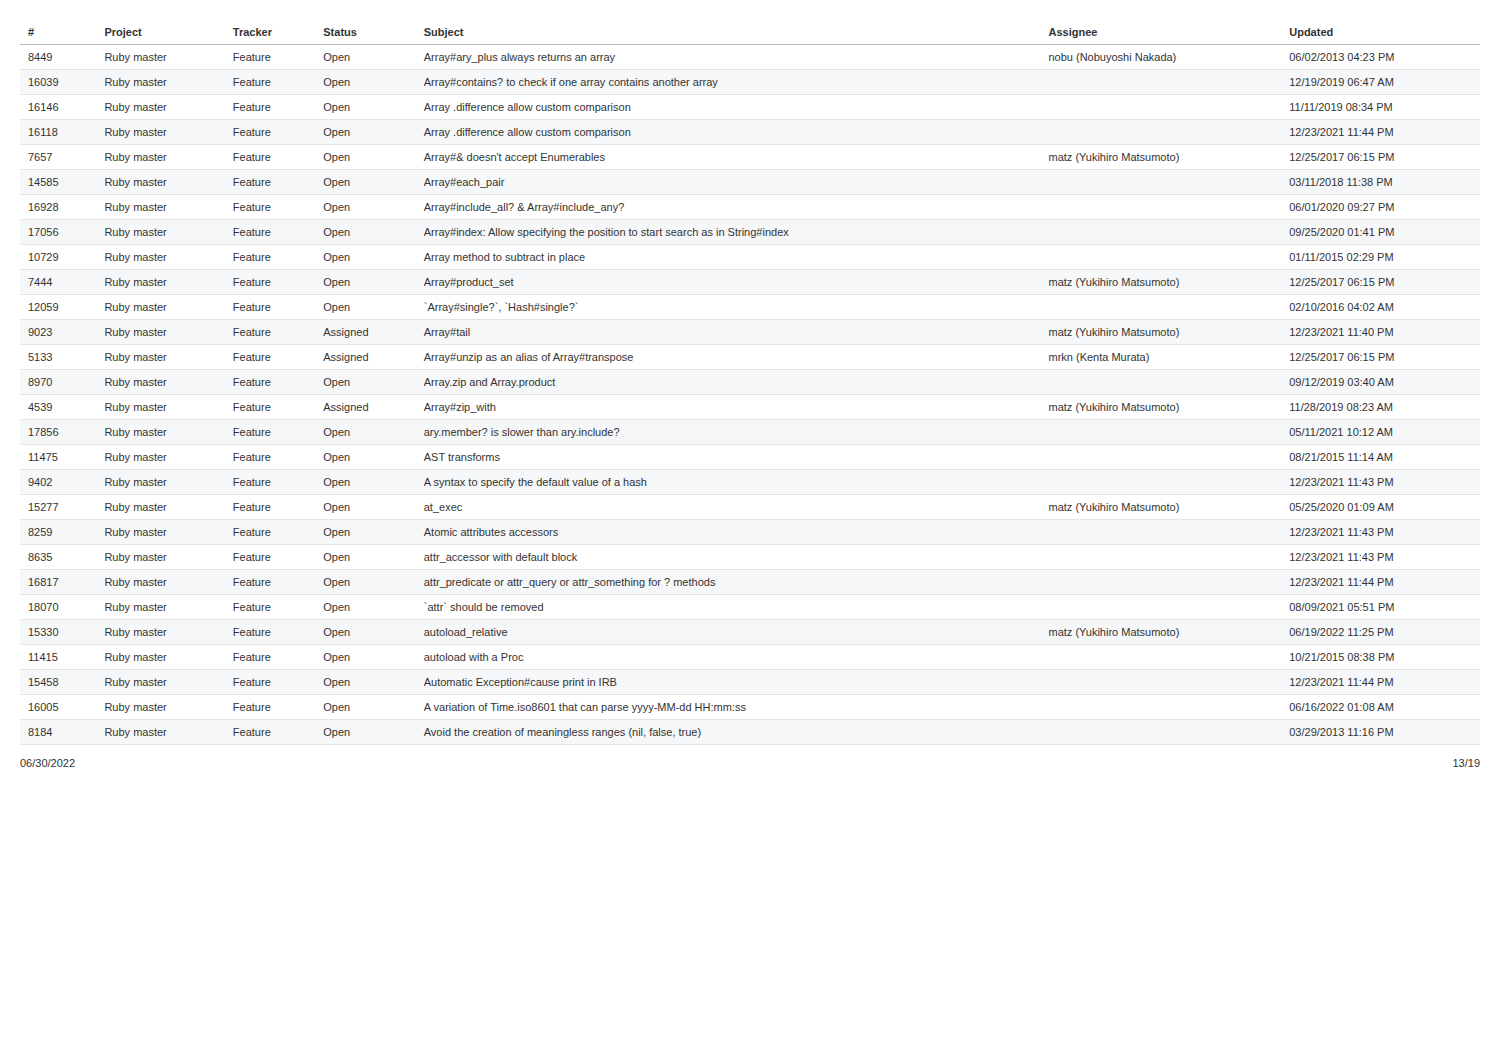| # | Project | Tracker | Status | Subject | Assignee | Updated |
| --- | --- | --- | --- | --- | --- | --- |
| 8449 | Ruby master | Feature | Open | Array#ary_plus always returns an array | nobu (Nobuyoshi Nakada) | 06/02/2013 04:23 PM |
| 16039 | Ruby master | Feature | Open | Array#contains? to check if one array contains another array | | 12/19/2019 06:47 AM |
| 16146 | Ruby master | Feature | Open | Array .difference allow custom comparison | | 11/11/2019 08:34 PM |
| 16118 | Ruby master | Feature | Open | Array .difference allow custom comparison | | 12/23/2021 11:44 PM |
| 7657 | Ruby master | Feature | Open | Array#& doesn't accept Enumerables | matz (Yukihiro Matsumoto) | 12/25/2017 06:15 PM |
| 14585 | Ruby master | Feature | Open | Array#each_pair | | 03/11/2018 11:38 PM |
| 16928 | Ruby master | Feature | Open | Array#include_all? & Array#include_any? | | 06/01/2020 09:27 PM |
| 17056 | Ruby master | Feature | Open | Array#index: Allow specifying the position to start search as in String#index | | 09/25/2020 01:41 PM |
| 10729 | Ruby master | Feature | Open | Array method to subtract in place | | 01/11/2015 02:29 PM |
| 7444 | Ruby master | Feature | Open | Array#product_set | matz (Yukihiro Matsumoto) | 12/25/2017 06:15 PM |
| 12059 | Ruby master | Feature | Open | `Array#single?`, `Hash#single?` | | 02/10/2016 04:02 AM |
| 9023 | Ruby master | Feature | Assigned | Array#tail | matz (Yukihiro Matsumoto) | 12/23/2021 11:40 PM |
| 5133 | Ruby master | Feature | Assigned | Array#unzip as an alias of Array#transpose | mrkn (Kenta Murata) | 12/25/2017 06:15 PM |
| 8970 | Ruby master | Feature | Open | Array.zip and Array.product | | 09/12/2019 03:40 AM |
| 4539 | Ruby master | Feature | Assigned | Array#zip_with | matz (Yukihiro Matsumoto) | 11/28/2019 08:23 AM |
| 17856 | Ruby master | Feature | Open | ary.member? is slower than ary.include? | | 05/11/2021 10:12 AM |
| 11475 | Ruby master | Feature | Open | AST transforms | | 08/21/2015 11:14 AM |
| 9402 | Ruby master | Feature | Open | A syntax to specify the default value of a hash | | 12/23/2021 11:43 PM |
| 15277 | Ruby master | Feature | Open | at_exec | matz (Yukihiro Matsumoto) | 05/25/2020 01:09 AM |
| 8259 | Ruby master | Feature | Open | Atomic attributes accessors | | 12/23/2021 11:43 PM |
| 8635 | Ruby master | Feature | Open | attr_accessor with default block | | 12/23/2021 11:43 PM |
| 16817 | Ruby master | Feature | Open | attr_predicate or attr_query or attr_something for ? methods | | 12/23/2021 11:44 PM |
| 18070 | Ruby master | Feature | Open | `attr` should be removed | | 08/09/2021 05:51 PM |
| 15330 | Ruby master | Feature | Open | autoload_relative | matz (Yukihiro Matsumoto) | 06/19/2022 11:25 PM |
| 11415 | Ruby master | Feature | Open | autoload with a Proc | | 10/21/2015 08:38 PM |
| 15458 | Ruby master | Feature | Open | Automatic Exception#cause print in IRB | | 12/23/2021 11:44 PM |
| 16005 | Ruby master | Feature | Open | A variation of Time.iso8601 that can parse yyyy-MM-dd HH:mm:ss | | 06/16/2022 01:08 AM |
| 8184 | Ruby master | Feature | Open | Avoid the creation of meaningless ranges (nil, false, true) | | 03/29/2013 11:16 PM |
06/30/2022 13/19